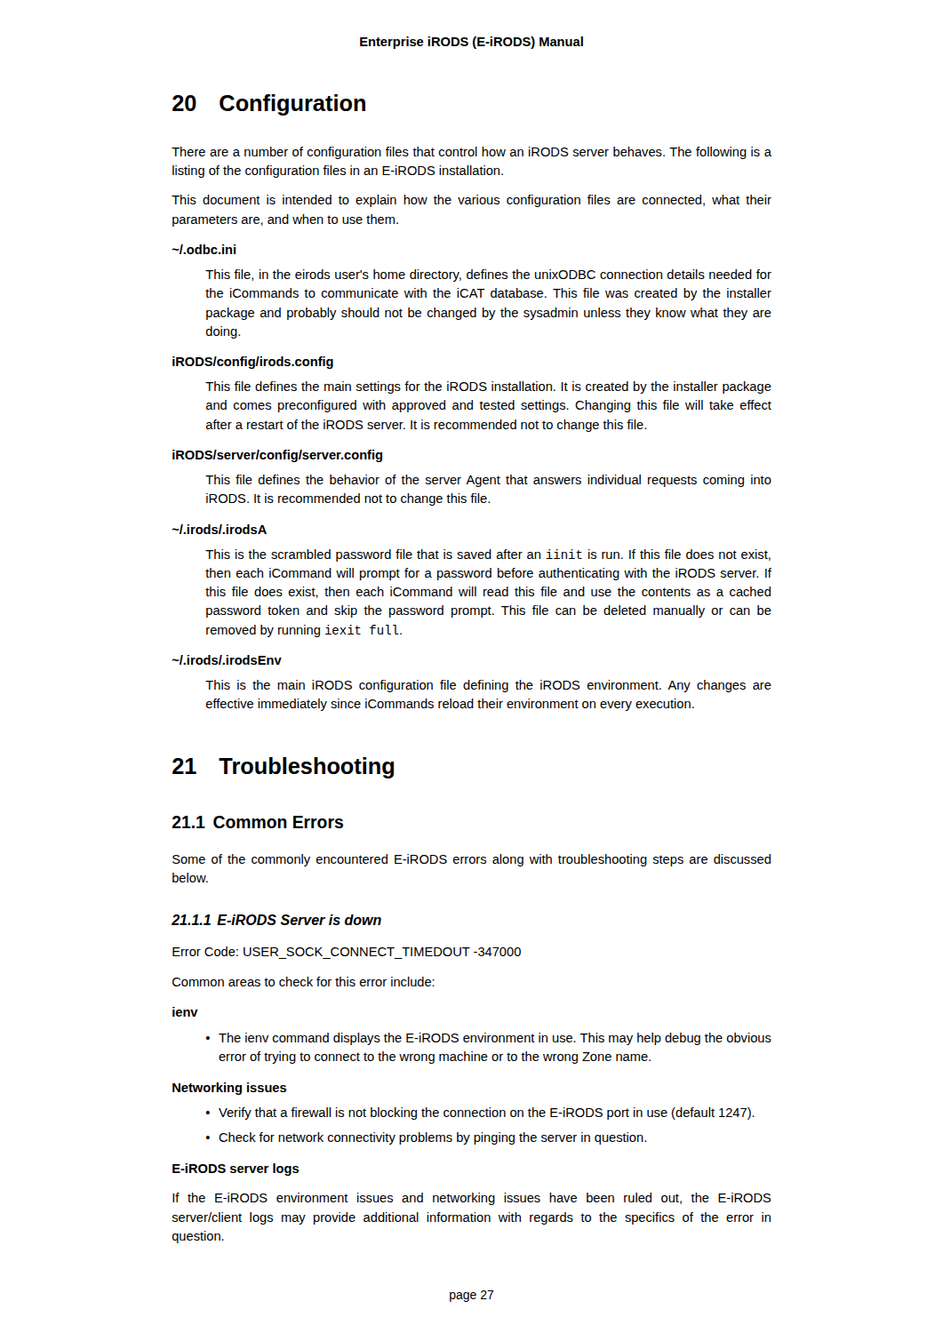Enterprise iRODS (E-iRODS) Manual
20 Configuration
There are a number of configuration files that control how an iRODS server behaves. The following is a listing of the configuration files in an E-iRODS installation.
This document is intended to explain how the various configuration files are connected, what their parameters are, and when to use them.
~/.odbc.ini
This file, in the eirods user's home directory, defines the unixODBC connection details needed for the iCommands to communicate with the iCAT database. This file was created by the installer package and probably should not be changed by the sysadmin unless they know what they are doing.
iRODS/config/irods.config
This file defines the main settings for the iRODS installation. It is created by the installer package and comes preconfigured with approved and tested settings. Changing this file will take effect after a restart of the iRODS server. It is recommended not to change this file.
iRODS/server/config/server.config
This file defines the behavior of the server Agent that answers individual requests coming into iRODS. It is recommended not to change this file.
~/.irods/.irodsA
This is the scrambled password file that is saved after an iinit is run. If this file does not exist, then each iCommand will prompt for a password before authenticating with the iRODS server. If this file does exist, then each iCommand will read this file and use the contents as a cached password token and skip the password prompt. This file can be deleted manually or can be removed by running iexit full.
~/.irods/.irodsEnv
This is the main iRODS configuration file defining the iRODS environment. Any changes are effective immediately since iCommands reload their environment on every execution.
21 Troubleshooting
21.1 Common Errors
Some of the commonly encountered E-iRODS errors along with troubleshooting steps are discussed below.
21.1.1 E-iRODS Server is down
Error Code: USER_SOCK_CONNECT_TIMEDOUT -347000
Common areas to check for this error include:
ienv
The ienv command displays the E-iRODS environment in use. This may help debug the obvious error of trying to connect to the wrong machine or to the wrong Zone name.
Networking issues
Verify that a firewall is not blocking the connection on the E-iRODS port in use (default 1247).
Check for network connectivity problems by pinging the server in question.
E-iRODS server logs
If the E-iRODS environment issues and networking issues have been ruled out, the E-iRODS server/client logs may provide additional information with regards to the specifics of the error in question.
page 27